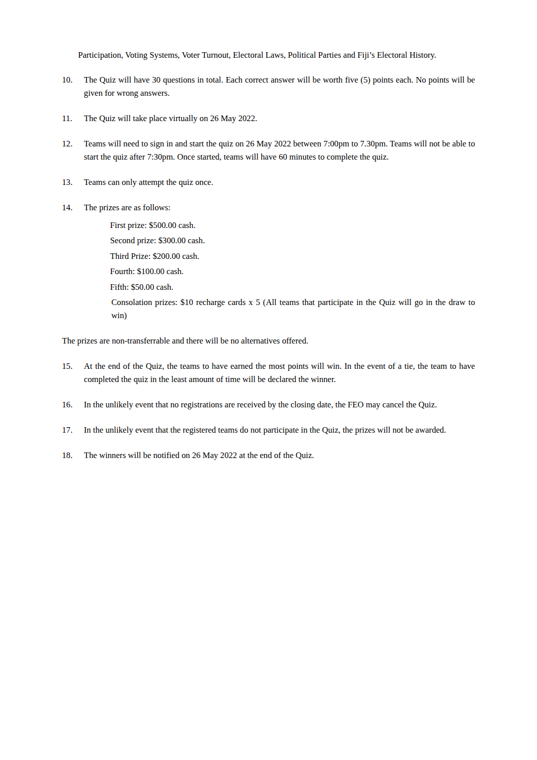Participation, Voting Systems, Voter Turnout, Electoral Laws, Political Parties and Fiji’s Electoral History.
10. The Quiz will have 30 questions in total. Each correct answer will be worth five (5) points each. No points will be given for wrong answers.
11. The Quiz will take place virtually on 26 May 2022.
12. Teams will need to sign in and start the quiz on 26 May 2022 between 7:00pm to 7.30pm. Teams will not be able to start the quiz after 7:30pm. Once started, teams will have 60 minutes to complete the quiz.
13. Teams can only attempt the quiz once.
14. The prizes are as follows:
First prize: $500.00 cash.
Second prize: $300.00 cash.
Third Prize: $200.00 cash.
Fourth: $100.00 cash.
Fifth: $50.00 cash.
Consolation prizes: $10 recharge cards x 5 (All teams that participate in the Quiz will go in the draw to win)
The prizes are non-transferrable and there will be no alternatives offered.
15. At the end of the Quiz, the teams to have earned the most points will win. In the event of a tie, the team to have completed the quiz in the least amount of time will be declared the winner.
16. In the unlikely event that no registrations are received by the closing date, the FEO may cancel the Quiz.
17. In the unlikely event that the registered teams do not participate in the Quiz, the prizes will not be awarded.
18. The winners will be notified on 26 May 2022 at the end of the Quiz.